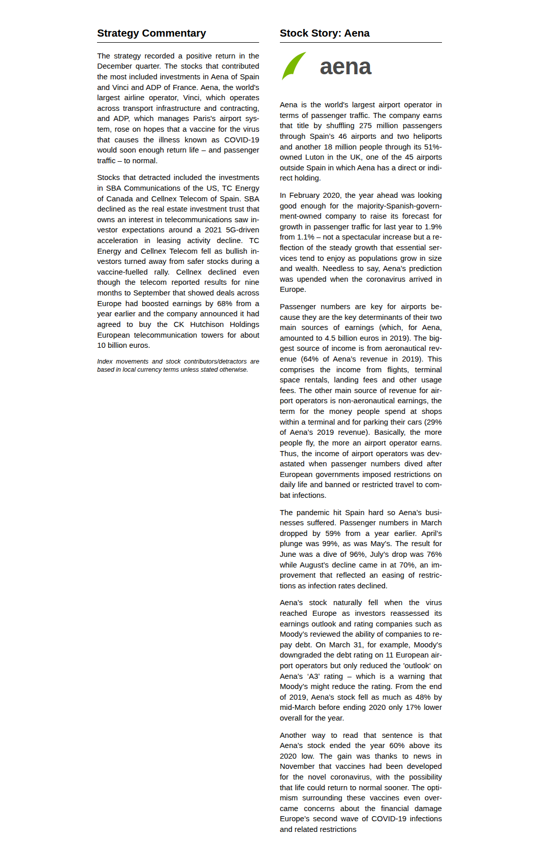Strategy Commentary
The strategy recorded a positive return in the December quarter. The stocks that contributed the most included investments in Aena of Spain and Vinci and ADP of France. Aena, the world's largest airline operator, Vinci, which operates across transport infrastructure and contracting, and ADP, which manages Paris's airport system, rose on hopes that a vaccine for the virus that causes the illness known as COVID-19 would soon enough return life – and passenger traffic – to normal.
Stocks that detracted included the investments in SBA Communications of the US, TC Energy of Canada and Cellnex Telecom of Spain. SBA declined as the real estate investment trust that owns an interest in telecommunications saw investor expectations around a 2021 5G-driven acceleration in leasing activity decline. TC Energy and Cellnex Telecom fell as bullish investors turned away from safer stocks during a vaccine-fuelled rally. Cellnex declined even though the telecom reported results for nine months to September that showed deals across Europe had boosted earnings by 68% from a year earlier and the company announced it had agreed to buy the CK Hutchison Holdings European telecommunication towers for about 10 billion euros.
Index movements and stock contributors/detractors are based in local currency terms unless stated otherwise.
Stock Story: Aena
aena
Aena is the world's largest airport operator in terms of passenger traffic. The company earns that title by shuffling 275 million passengers through Spain’s 46 airports and two heliports and another 18 million people through its 51%-owned Luton in the UK, one of the 45 airports outside Spain in which Aena has a direct or indirect holding.
In February 2020, the year ahead was looking good enough for the majority-Spanish-government-owned company to raise its forecast for growth in passenger traffic for last year to 1.9% from 1.1% – not a spectacular increase but a reflection of the steady growth that essential services tend to enjoy as populations grow in size and wealth. Needless to say, Aena’s prediction was upended when the coronavirus arrived in Europe.
Passenger numbers are key for airports because they are the key determinants of their two main sources of earnings (which, for Aena, amounted to 4.5 billion euros in 2019). The biggest source of income is from aeronautical revenue (64% of Aena’s revenue in 2019). This comprises the income from flights, terminal space rentals, landing fees and other usage fees. The other main source of revenue for airport operators is non-aeronautical earnings, the term for the money people spend at shops within a terminal and for parking their cars (29% of Aena’s 2019 revenue). Basically, the more people fly, the more an airport operator earns. Thus, the income of airport operators was devastated when passenger numbers dived after European governments imposed restrictions on daily life and banned or restricted travel to combat infections.
The pandemic hit Spain hard so Aena’s businesses suffered. Passenger numbers in March dropped by 59% from a year earlier. April’s plunge was 99%, as was May’s. The result for June was a dive of 96%, July’s drop was 76% while August’s decline came in at 70%, an improvement that reflected an easing of restrictions as infection rates declined.
Aena’s stock naturally fell when the virus reached Europe as investors reassessed its earnings outlook and rating companies such as Moody’s reviewed the ability of companies to repay debt. On March 31, for example, Moody’s downgraded the debt rating on 11 European airport operators but only reduced the 'outlook‘ on Aena’s ‘A3’ rating – which is a warning that Moody’s might reduce the rating. From the end of 2019, Aena’s stock fell as much as 48% by mid-March before ending 2020 only 17% lower overall for the year.
Another way to read that sentence is that Aena’s stock ended the year 60% above its 2020 low. The gain was thanks to news in November that vaccines had been developed for the novel coronavirus, with the possibility that life could return to normal sooner. The optimism surrounding these vaccines even overcame concerns about the financial damage Europe’s second wave of COVID-19 infections and related restrictions